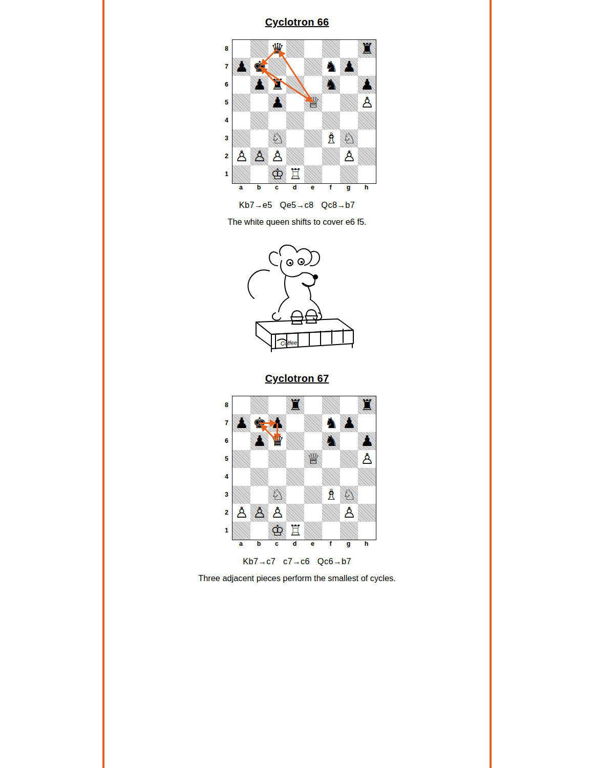Cyclotron 66
8765 4321
♛
♜
♟
♚
♞
♟
♟
♜
♞
♟
♟
♕
♙
♘
♗
♘
♙
♙
♙
♙
♔
♖
abcd efgh
Kb7→e5 Qe5→c8 Qc8→b7
The white queen shifts to cover e6 f5.
Coffee
Cyclotron 67
8765 4321
♜
♜
♟
♚
♟
♞
♟
♟
♛
♞
♟
♕
♙
♘
♗
♘
♙
♙
♙
♙
♔
♖
abcd efgh
Kb7→c7 c7→c6 Qc6→b7
Three adjacent pieces perform the smallest of cycles.